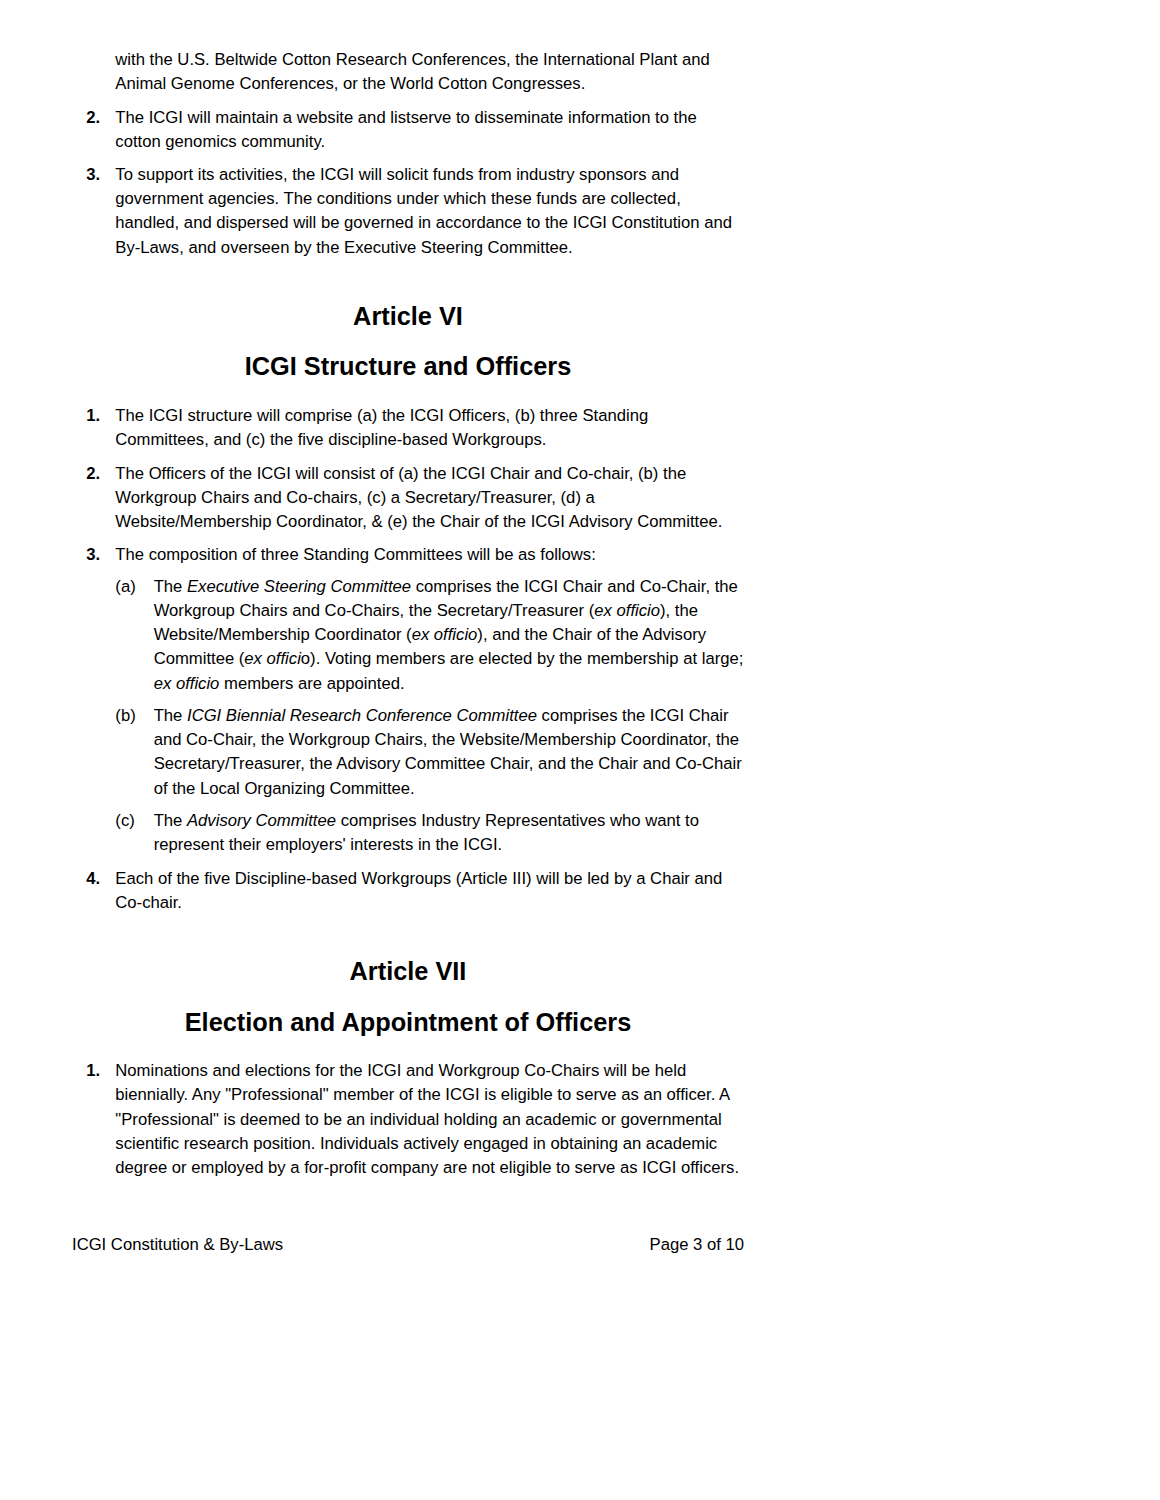with the U.S. Beltwide Cotton Research Conferences, the International Plant and Animal Genome Conferences, or the World Cotton Congresses.
The ICGI will maintain a website and listserve to disseminate information to the cotton genomics community.
To support its activities, the ICGI will solicit funds from industry sponsors and government agencies. The conditions under which these funds are collected, handled, and dispersed will be governed in accordance to the ICGI Constitution and By-Laws, and overseen by the Executive Steering Committee.
Article VI
ICGI Structure and Officers
The ICGI structure will comprise (a) the ICGI Officers, (b) three Standing Committees, and (c) the five discipline-based Workgroups.
The Officers of the ICGI will consist of (a) the ICGI Chair and Co-chair, (b) the Workgroup Chairs and Co-chairs, (c) a Secretary/Treasurer, (d) a Website/Membership Coordinator, & (e) the Chair of the ICGI Advisory Committee.
The composition of three Standing Committees will be as follows:
The Executive Steering Committee comprises the ICGI Chair and Co-Chair, the Workgroup Chairs and Co-Chairs, the Secretary/Treasurer (ex officio), the Website/Membership Coordinator (ex officio), and the Chair of the Advisory Committee (ex officio). Voting members are elected by the membership at large; ex officio members are appointed.
The ICGI Biennial Research Conference Committee comprises the ICGI Chair and Co-Chair, the Workgroup Chairs, the Website/Membership Coordinator, the Secretary/Treasurer, the Advisory Committee Chair, and the Chair and Co-Chair of the Local Organizing Committee.
The Advisory Committee comprises Industry Representatives who want to represent their employers' interests in the ICGI.
Each of the five Discipline-based Workgroups (Article III) will be led by a Chair and Co-chair.
Article VII
Election and Appointment of Officers
Nominations and elections for the ICGI and Workgroup Co-Chairs will be held biennially. Any "Professional" member of the ICGI is eligible to serve as an officer. A "Professional" is deemed to be an individual holding an academic or governmental scientific research position. Individuals actively engaged in obtaining an academic degree or employed by a for-profit company are not eligible to serve as ICGI officers.
ICGI Constitution & By-Laws Page 3 of 10